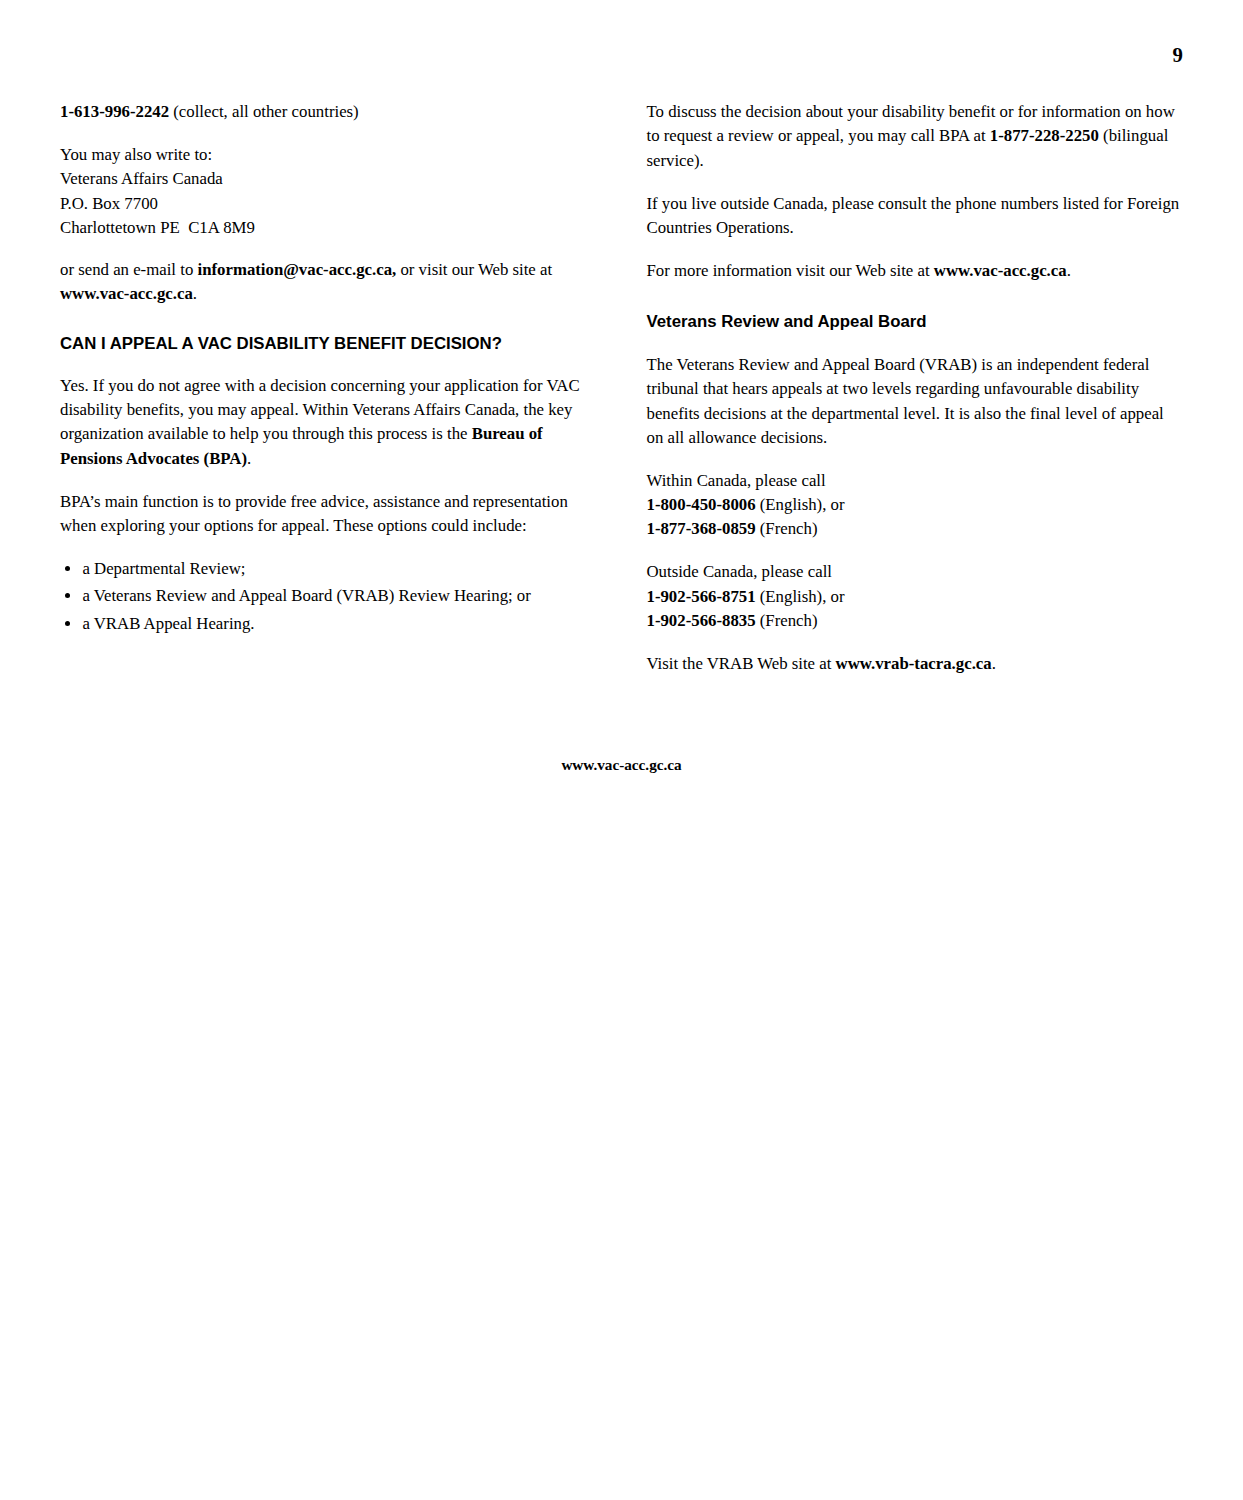9
1-613-996-2242 (collect, all other countries)
You may also write to:
Veterans Affairs Canada
P.O. Box 7700
Charlottetown PE C1A 8M9
or send an e-mail to information@vac-acc.gc.ca, or visit our Web site at www.vac-acc.gc.ca.
Can I appeal a VAC disability benefit decision?
Yes. If you do not agree with a decision concerning your application for VAC disability benefits, you may appeal. Within Veterans Affairs Canada, the key organization available to help you through this process is the Bureau of Pensions Advocates (BPA).
BPA’s main function is to provide free advice, assistance and representation when exploring your options for appeal. These options could include:
a Departmental Review;
a Veterans Review and Appeal Board (VRAB) Review Hearing; or
a VRAB Appeal Hearing.
To discuss the decision about your disability benefit or for information on how to request a review or appeal, you may call BPA at 1-877-228-2250 (bilingual service).
If you live outside Canada, please consult the phone numbers listed for Foreign Countries Operations.
For more information visit our Web site at www.vac-acc.gc.ca.
Veterans Review and Appeal Board
The Veterans Review and Appeal Board (VRAB) is an independent federal tribunal that hears appeals at two levels regarding unfavourable disability benefits decisions at the departmental level. It is also the final level of appeal on all allowance decisions.
Within Canada, please call
1-800-450-8006 (English), or
1-877-368-0859 (French)
Outside Canada, please call
1-902-566-8751 (English), or
1-902-566-8835 (French)
Visit the VRAB Web site at www.vrab-tacra.gc.ca.
www.vac-acc.gc.ca